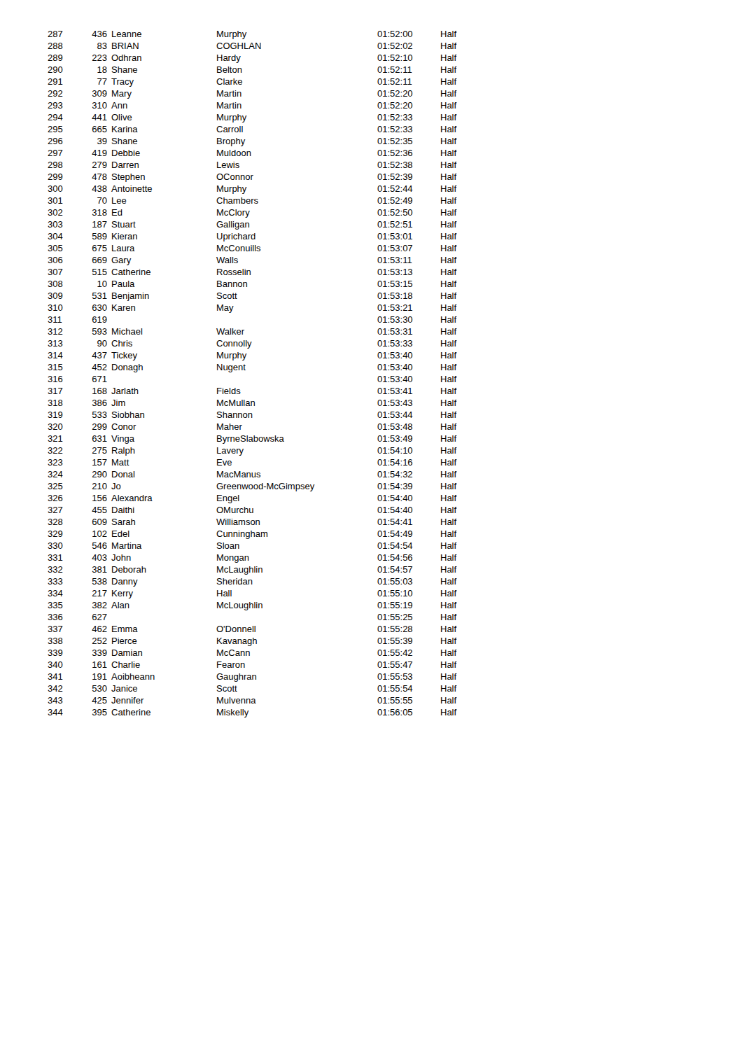| 287 | 436 | Leanne | Murphy | 01:52:00 | Half |
| 288 | 83 | BRIAN | COGHLAN | 01:52:02 | Half |
| 289 | 223 | Odhran | Hardy | 01:52:10 | Half |
| 290 | 18 | Shane | Belton | 01:52:11 | Half |
| 291 | 77 | Tracy | Clarke | 01:52:11 | Half |
| 292 | 309 | Mary | Martin | 01:52:20 | Half |
| 293 | 310 | Ann | Martin | 01:52:20 | Half |
| 294 | 441 | Olive | Murphy | 01:52:33 | Half |
| 295 | 665 | Karina | Carroll | 01:52:33 | Half |
| 296 | 39 | Shane | Brophy | 01:52:35 | Half |
| 297 | 419 | Debbie | Muldoon | 01:52:36 | Half |
| 298 | 279 | Darren | Lewis | 01:52:38 | Half |
| 299 | 478 | Stephen | OConnor | 01:52:39 | Half |
| 300 | 438 | Antoinette | Murphy | 01:52:44 | Half |
| 301 | 70 | Lee | Chambers | 01:52:49 | Half |
| 302 | 318 | Ed | McClory | 01:52:50 | Half |
| 303 | 187 | Stuart | Galligan | 01:52:51 | Half |
| 304 | 589 | Kieran | Uprichard | 01:53:01 | Half |
| 305 | 675 | Laura | McConuills | 01:53:07 | Half |
| 306 | 669 | Gary | Walls | 01:53:11 | Half |
| 307 | 515 | Catherine | Rosselin | 01:53:13 | Half |
| 308 | 10 | Paula | Bannon | 01:53:15 | Half |
| 309 | 531 | Benjamin | Scott | 01:53:18 | Half |
| 310 | 630 | Karen | May | 01:53:21 | Half |
| 311 | 619 | | | 01:53:30 | Half |
| 312 | 593 | Michael | Walker | 01:53:31 | Half |
| 313 | 90 | Chris | Connolly | 01:53:33 | Half |
| 314 | 437 | Tickey | Murphy | 01:53:40 | Half |
| 315 | 452 | Donagh | Nugent | 01:53:40 | Half |
| 316 | 671 | | | 01:53:40 | Half |
| 317 | 168 | Jarlath | Fields | 01:53:41 | Half |
| 318 | 386 | Jim | McMullan | 01:53:43 | Half |
| 319 | 533 | Siobhan | Shannon | 01:53:44 | Half |
| 320 | 299 | Conor | Maher | 01:53:48 | Half |
| 321 | 631 | Vinga | ByrneSlabowska | 01:53:49 | Half |
| 322 | 275 | Ralph | Lavery | 01:54:10 | Half |
| 323 | 157 | Matt | Eve | 01:54:16 | Half |
| 324 | 290 | Donal | MacManus | 01:54:32 | Half |
| 325 | 210 | Jo | Greenwood-McGimpsey | 01:54:39 | Half |
| 326 | 156 | Alexandra | Engel | 01:54:40 | Half |
| 327 | 455 | Daithi | OMurchu | 01:54:40 | Half |
| 328 | 609 | Sarah | Williamson | 01:54:41 | Half |
| 329 | 102 | Edel | Cunningham | 01:54:49 | Half |
| 330 | 546 | Martina | Sloan | 01:54:54 | Half |
| 331 | 403 | John | Mongan | 01:54:56 | Half |
| 332 | 381 | Deborah | McLaughlin | 01:54:57 | Half |
| 333 | 538 | Danny | Sheridan | 01:55:03 | Half |
| 334 | 217 | Kerry | Hall | 01:55:10 | Half |
| 335 | 382 | Alan | McLoughlin | 01:55:19 | Half |
| 336 | 627 | | | 01:55:25 | Half |
| 337 | 462 | Emma | O'Donnell | 01:55:28 | Half |
| 338 | 252 | Pierce | Kavanagh | 01:55:39 | Half |
| 339 | 339 | Damian | McCann | 01:55:42 | Half |
| 340 | 161 | Charlie | Fearon | 01:55:47 | Half |
| 341 | 191 | Aoibheann | Gaughran | 01:55:53 | Half |
| 342 | 530 | Janice | Scott | 01:55:54 | Half |
| 343 | 425 | Jennifer | Mulvenna | 01:55:55 | Half |
| 344 | 395 | Catherine | Miskelly | 01:56:05 | Half |